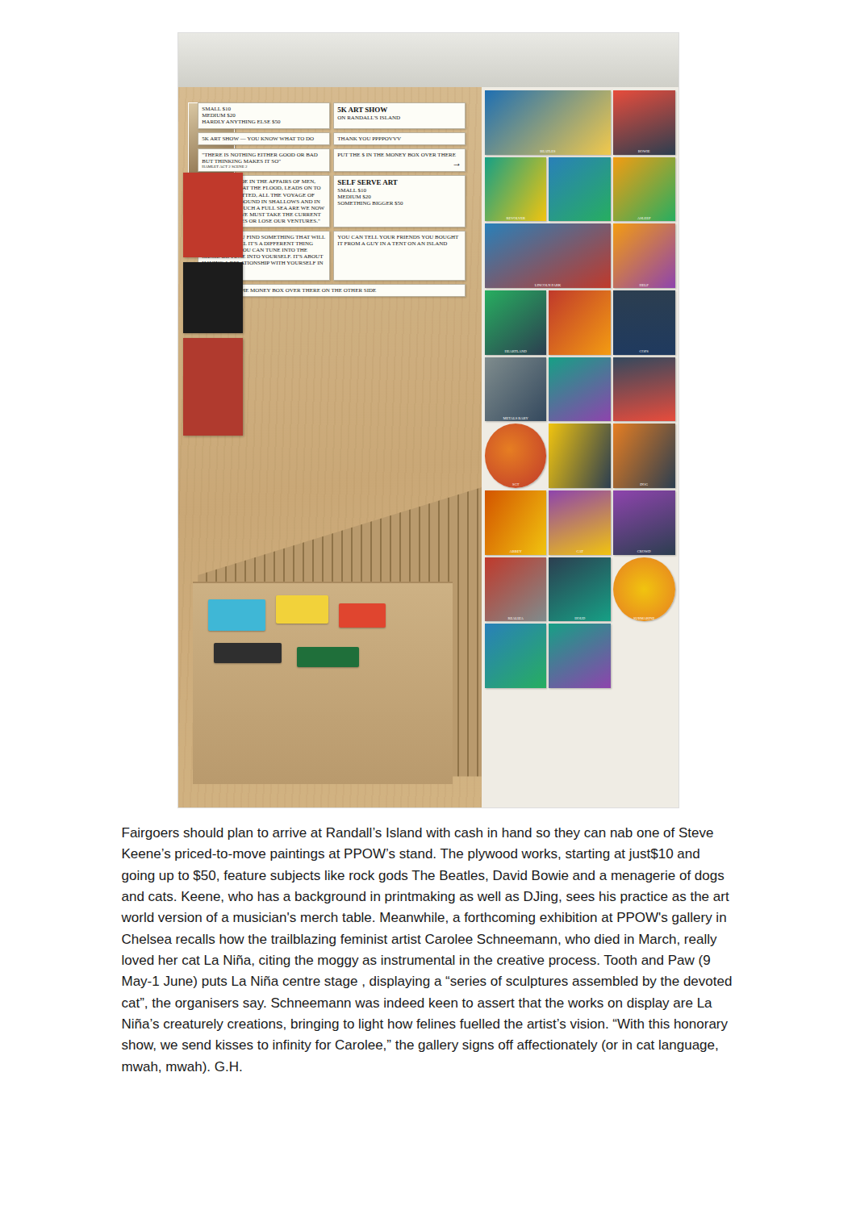Small $10
Medium $20
Hardly anything else $50
5K Art Show on Randall's Island
5K Art Show — you know what to do
Thank you PPPPOVVV
"There is nothing either good or bad but thinking makes it so" Hamlet Act 2 Scene 2
Put the $ in the money box over there →
"There is a tide in the affairs of men, which taken at the flood, leads on to fortune. Omitted, all the voyage of their life is bound in shallows and in miseries. On such a full sea are we now afloat, and we must take the current when it serves or lose our ventures."
Self serve art Small $10
Medium $20
Something bigger $50
"On stage you find something that will make you feel it's a different thing each night. You can tune into the music or tune into yourself. It's about having a relationship with yourself in the moment" Sinead O'Connor
You can tell your friends you bought it from a guy in a tent on an island
Put the $ in the money box over there on the other side
Beatles
Bowie
Revolver
Asleep
Lincoln Park
Help
Heartland
Cops
Metals Baby
Sgt
Dog
Abbey
Cat
Crowd
Realiza
Houd
Submarine
Fairgoers should plan to arrive at Randall’s Island with cash in hand so they can nab one of Steve Keene’s priced-to-move paintings at PPOW’s stand. The plywood works, starting at just$10 and going up to $50, feature subjects like rock gods The Beatles, David Bowie and a menagerie of dogs and cats. Keene, who has a background in printmaking as well as DJing, sees his practice as the art world version of a musician's merch table. Meanwhile, a forthcoming exhibition at PPOW's gallery in Chelsea recalls how the trailblazing feminist artist Carolee Schneemann, who died in March, really loved her cat La Niña, citing the moggy as instrumental in the creative process. Tooth and Paw (9 May-1 June) puts La Niña centre stage , displaying a “series of sculptures assembled by the devoted cat”, the organisers say. Schneemann was indeed keen to assert that the works on display are La Niña’s creaturely creations, bringing to light how felines fuelled the artist’s vision. “With this honorary show, we send kisses to infinity for Carolee,” the gallery signs off affectionately (or in cat language, mwah, mwah). G.H.